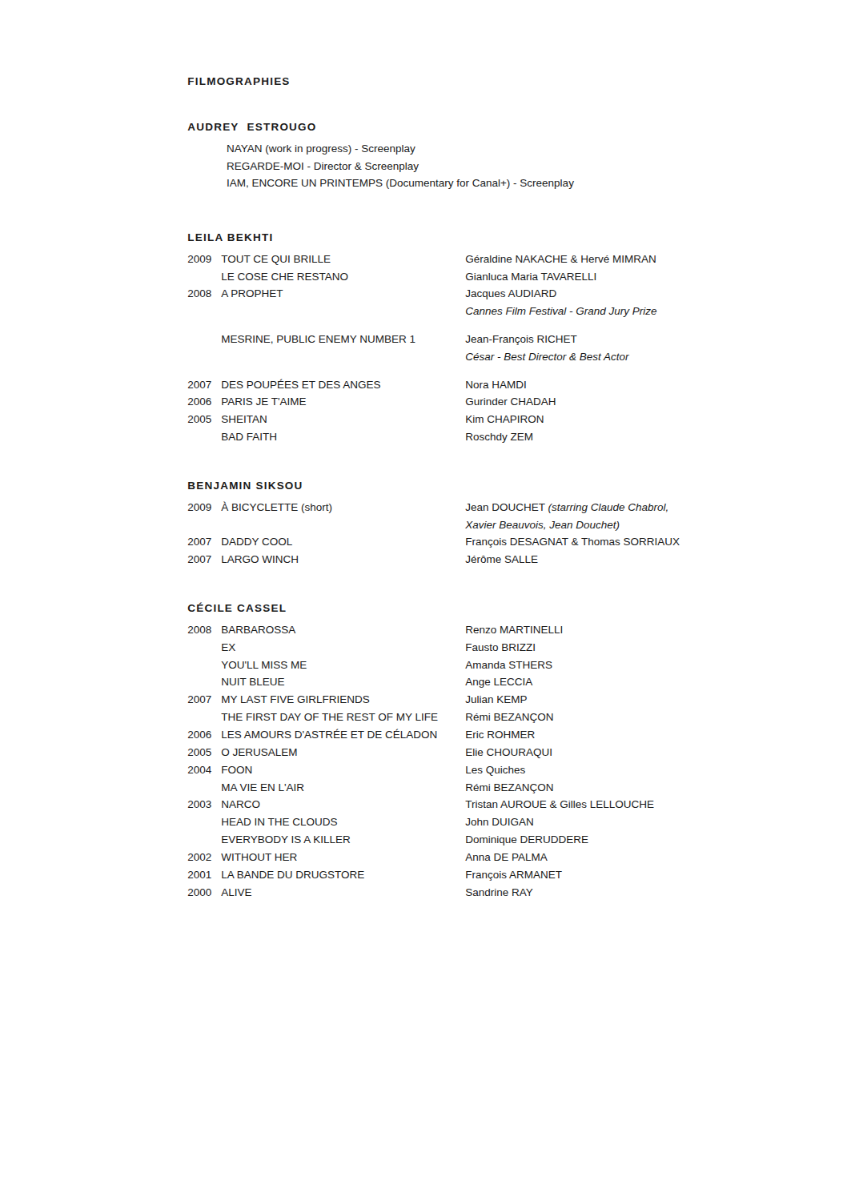FILMOGRAPHIES
AUDREY ESTROUGO
NAYAN (work in progress) - Screenplay
REGARDE-MOI - Director & Screenplay
IAM, ENCORE UN PRINTEMPS (Documentary for Canal+) - Screenplay
LEILA BEKHTI
| 2009 | TOUT CE QUI BRILLE | Géraldine NAKACHE & Hervé MIMRAN |
| | LE COSE CHE RESTANO | Gianluca Maria TAVARELLI |
| 2008 | A PROPHET | Jacques AUDIARD |
| | | Cannes Film Festival - Grand Jury Prize |
| | MESRINE, PUBLIC ENEMY NUMBER 1 | Jean-François RICHET |
| | | César - Best Director & Best Actor |
| 2007 | DES POUPÉES ET DES ANGES | Nora HAMDI |
| 2006 | PARIS JE T'AIME | Gurinder CHADAH |
| 2005 | SHEITAN | Kim CHAPIRON |
| | BAD FAITH | Roschdy ZEM |
BENJAMIN SIKSOU
| 2009 | À BICYCLETTE (short) | Jean DOUCHET (starring Claude Chabrol, |
| | | Xavier Beauvois, Jean Douchet) |
| 2007 | DADDY COOL | François DESAGNAT & Thomas SORRIAUX |
| 2007 | LARGO WINCH | Jérôme SALLE |
CÉCILE CASSEL
| 2008 | BARBAROSSA | Renzo MARTINELLI |
| | EX | Fausto BRIZZI |
| | YOU'LL MISS ME | Amanda STHERS |
| | NUIT BLEUE | Ange LECCIA |
| 2007 | MY LAST FIVE GIRLFRIENDS | Julian KEMP |
| | THE FIRST DAY OF THE REST OF MY LIFE | Rémi BEZANÇON |
| 2006 | LES AMOURS D'ASTRÉE ET DE CÉLADON | Eric ROHMER |
| 2005 | O JERUSALEM | Elie CHOURAQUI |
| 2004 | FOON | Les Quiches |
| | MA VIE EN L'AIR | Rémi BEZANÇON |
| 2003 | NARCO | Tristan AUROUE & Gilles LELLOUCHE |
| | HEAD IN THE CLOUDS | John DUIGAN |
| | EVERYBODY IS A KILLER | Dominique DERUDDERE |
| 2002 | WITHOUT HER | Anna DE PALMA |
| 2001 | LA BANDE DU DRUGSTORE | François ARMANET |
| 2000 | ALIVE | Sandrine RAY |